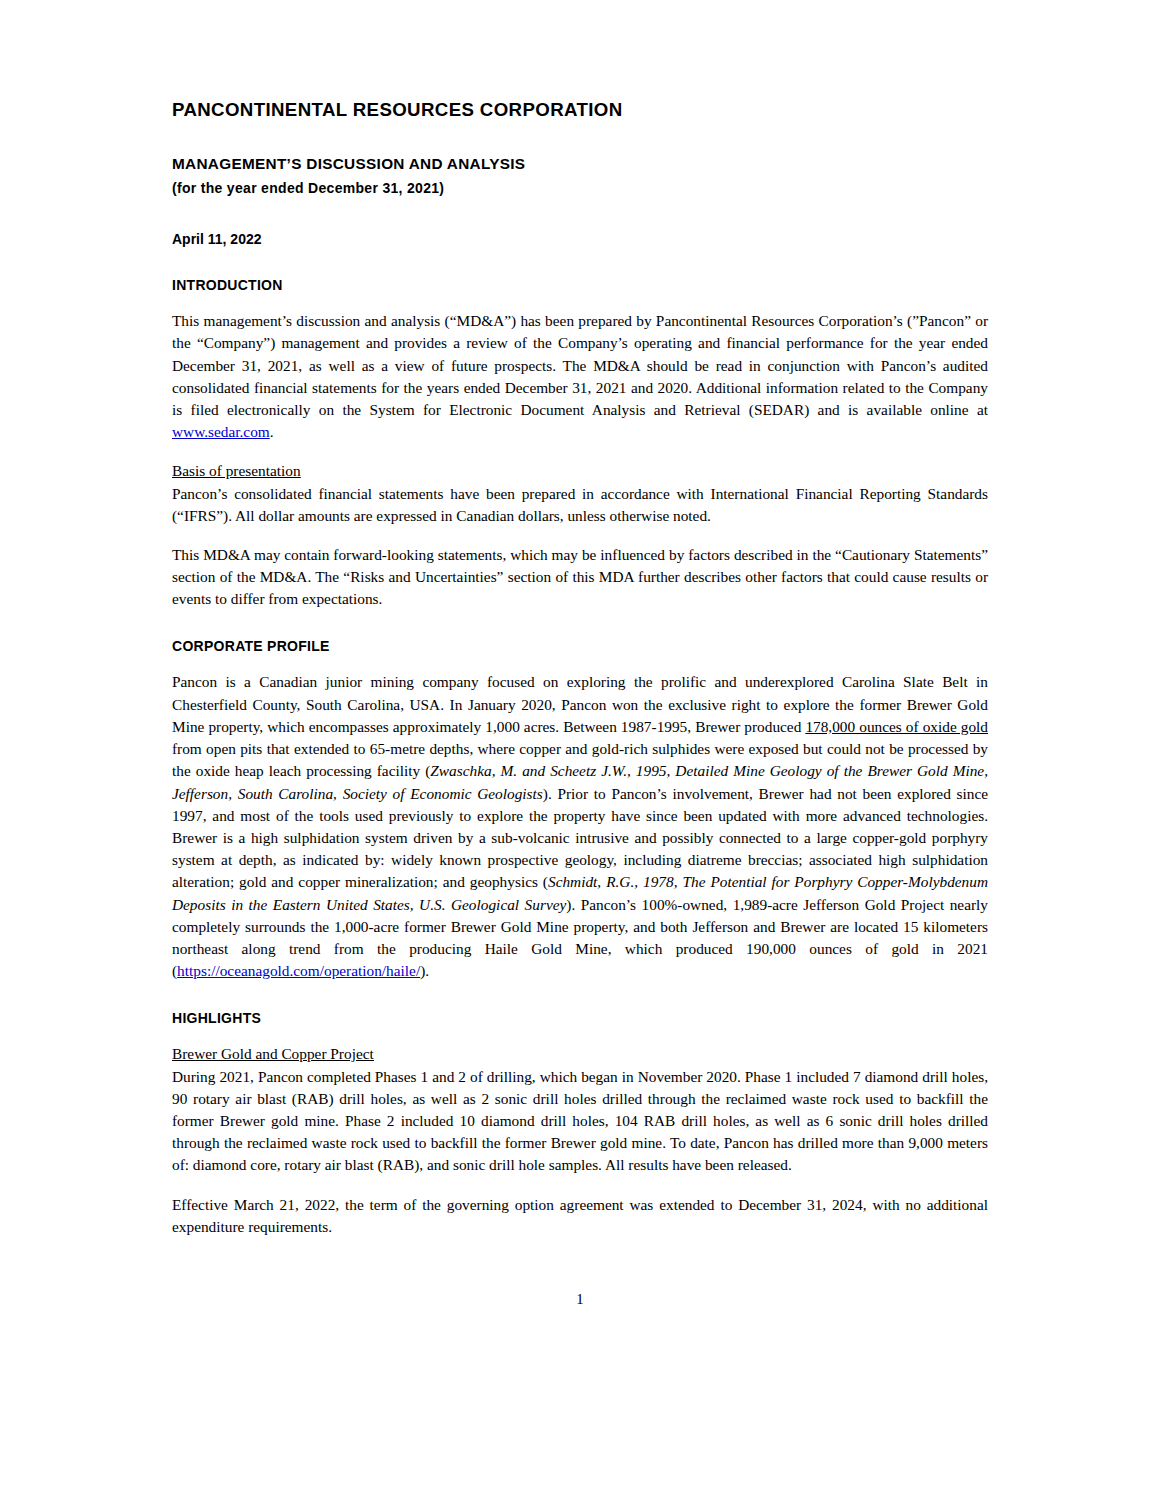PANCONTINENTAL RESOURCES CORPORATION
MANAGEMENT’S DISCUSSION AND ANALYSIS (for the year ended December 31, 2021)
April 11, 2022
INTRODUCTION
This management’s discussion and analysis (“MD&A”) has been prepared by Pancontinental Resources Corporation’s (”Pancon” or the “Company”) management and provides a review of the Company’s operating and financial performance for the year ended December 31, 2021, as well as a view of future prospects. The MD&A should be read in conjunction with Pancon’s audited consolidated financial statements for the years ended December 31, 2021 and 2020. Additional information related to the Company is filed electronically on the System for Electronic Document Analysis and Retrieval (SEDAR) and is available online at www.sedar.com.
Basis of presentation
Pancon’s consolidated financial statements have been prepared in accordance with International Financial Reporting Standards (“IFRS”). All dollar amounts are expressed in Canadian dollars, unless otherwise noted.
This MD&A may contain forward-looking statements, which may be influenced by factors described in the “Cautionary Statements” section of the MD&A. The “Risks and Uncertainties” section of this MDA further describes other factors that could cause results or events to differ from expectations.
CORPORATE PROFILE
Pancon is a Canadian junior mining company focused on exploring the prolific and underexplored Carolina Slate Belt in Chesterfield County, South Carolina, USA. In January 2020, Pancon won the exclusive right to explore the former Brewer Gold Mine property, which encompasses approximately 1,000 acres. Between 1987-1995, Brewer produced 178,000 ounces of oxide gold from open pits that extended to 65-metre depths, where copper and gold-rich sulphides were exposed but could not be processed by the oxide heap leach processing facility (Zwaschka, M. and Scheetz J.W., 1995, Detailed Mine Geology of the Brewer Gold Mine, Jefferson, South Carolina, Society of Economic Geologists). Prior to Pancon’s involvement, Brewer had not been explored since 1997, and most of the tools used previously to explore the property have since been updated with more advanced technologies. Brewer is a high sulphidation system driven by a sub-volcanic intrusive and possibly connected to a large copper-gold porphyry system at depth, as indicated by: widely known prospective geology, including diatreme breccias; associated high sulphidation alteration; gold and copper mineralization; and geophysics (Schmidt, R.G., 1978, The Potential for Porphyry Copper-Molybdenum Deposits in the Eastern United States, U.S. Geological Survey). Pancon’s 100%-owned, 1,989-acre Jefferson Gold Project nearly completely surrounds the 1,000-acre former Brewer Gold Mine property, and both Jefferson and Brewer are located 15 kilometers northeast along trend from the producing Haile Gold Mine, which produced 190,000 ounces of gold in 2021 (https://oceanagold.com/operation/haile/).
HIGHLIGHTS
Brewer Gold and Copper Project
During 2021, Pancon completed Phases 1 and 2 of drilling, which began in November 2020. Phase 1 included 7 diamond drill holes, 90 rotary air blast (RAB) drill holes, as well as 2 sonic drill holes drilled through the reclaimed waste rock used to backfill the former Brewer gold mine. Phase 2 included 10 diamond drill holes, 104 RAB drill holes, as well as 6 sonic drill holes drilled through the reclaimed waste rock used to backfill the former Brewer gold mine. To date, Pancon has drilled more than 9,000 meters of: diamond core, rotary air blast (RAB), and sonic drill hole samples. All results have been released.
Effective March 21, 2022, the term of the governing option agreement was extended to December 31, 2024, with no additional expenditure requirements.
1